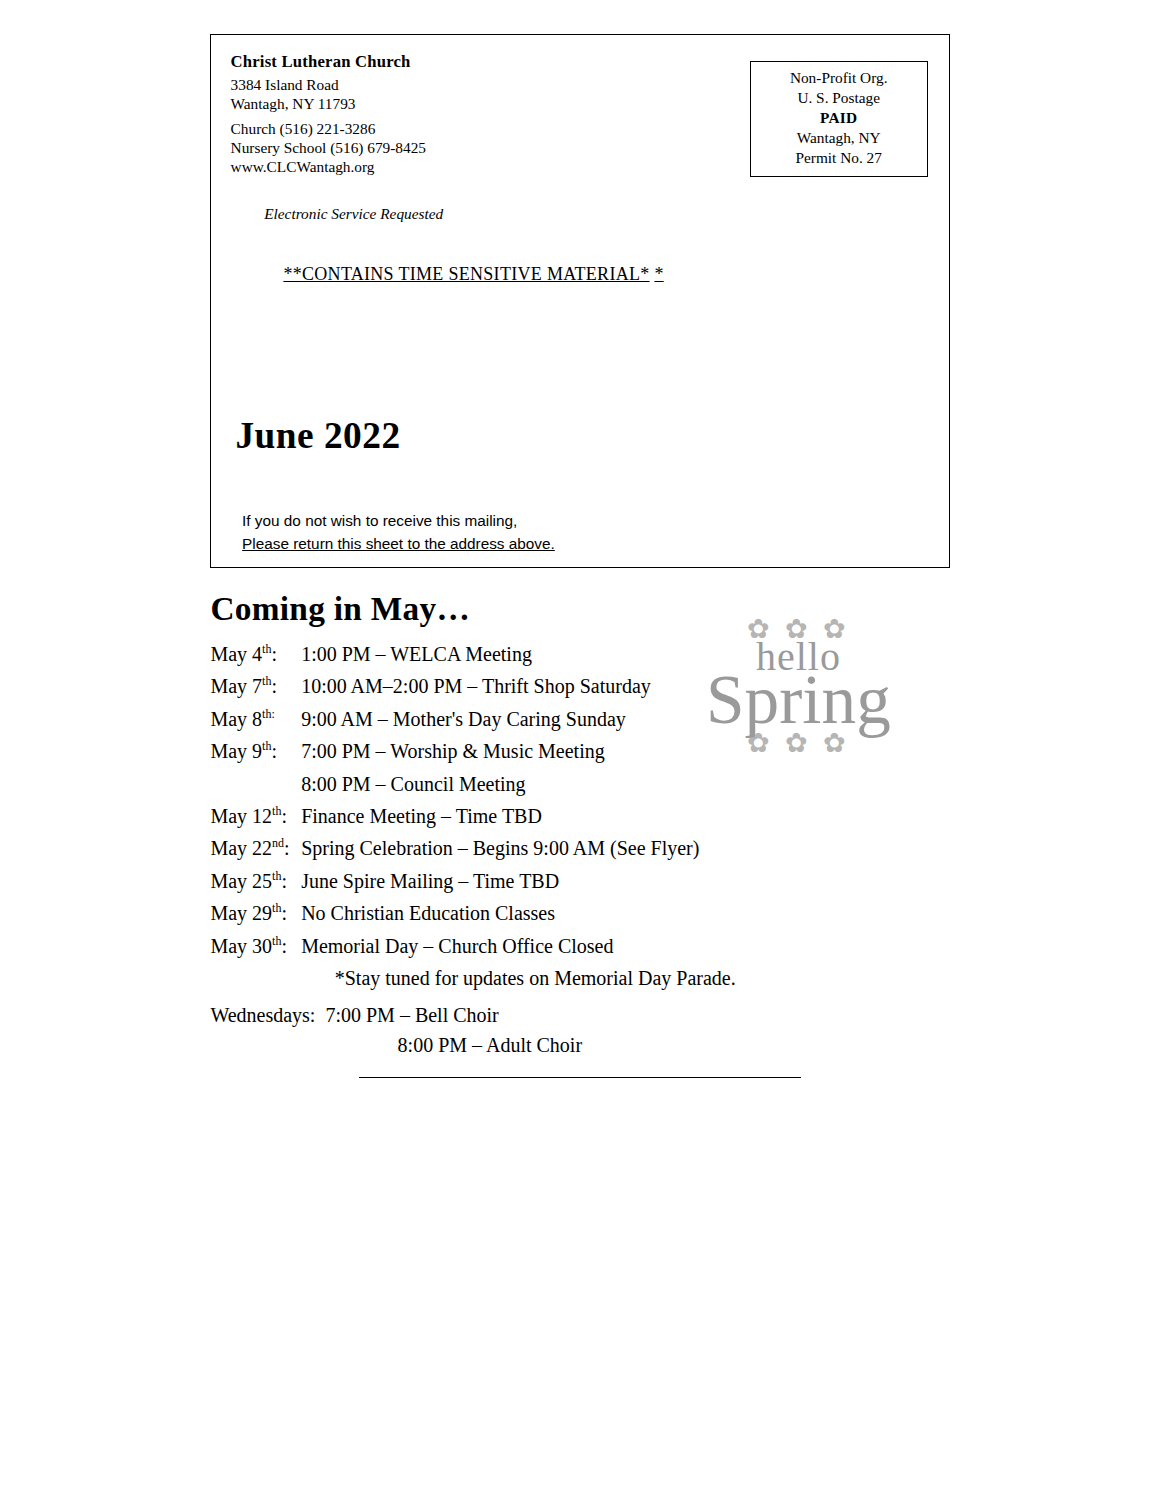Non-Profit Org.
U. S. Postage
PAID
Wantagh, NY
Permit No. 27
Christ Lutheran Church
3384 Island Road
Wantagh, NY 11793
Church (516) 221-3286
Nursery School (516) 679-8425
www.CLCWantagh.org
Electronic Service Requested
**CONTAINS TIME SENSITIVE MATERIAL* *
June 2022
If you do not wish to receive this mailing,
Please return this sheet to the address above.
✿ ✿ ✿
hello Spring
✿ ✿ ✿
Coming in May…
| May 4 th : | 1:00 PM – WELCA Meeting |
| May 7 th : | 10:00 AM–2:00 PM – Thrift Shop Saturday |
| May 8 th: | 9:00 AM – Mother's Day Caring Sunday |
| May 9 th : | 7:00 PM – Worship & Music Meeting |
| | 8:00 PM – Council Meeting |
| May 12 th : | Finance Meeting – Time TBD |
| May 22 nd : | Spring Celebration – Begins 9:00 AM (See Flyer) |
| May 25 th : | June Spire Mailing – Time TBD |
| May 29 th : | No Christian Education Classes |
| May 30 th : | Memorial Day – Church Office Closed |
| | *Stay tuned for updates on Memorial Day Parade. |
Wednesdays: 7:00 PM – Bell Choir
8:00 PM – Adult Choir